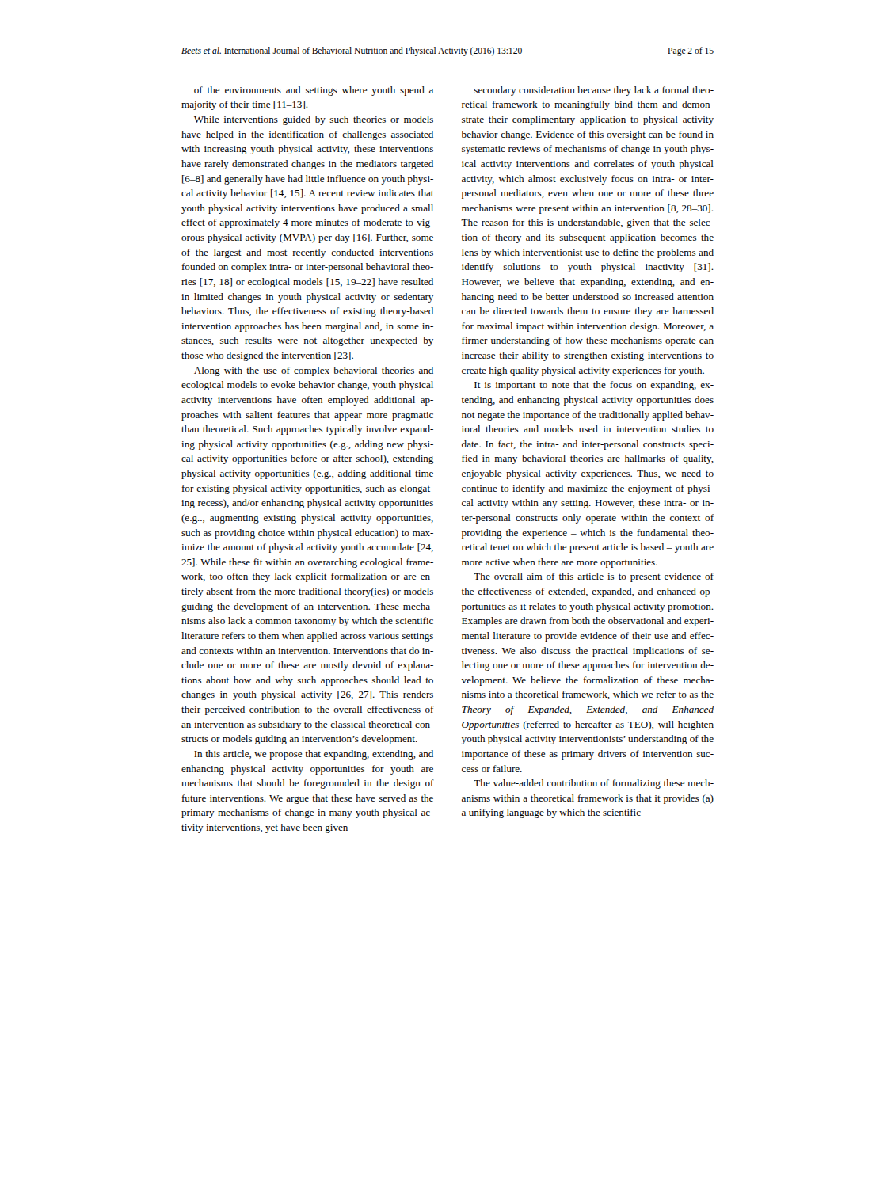Beets et al. International Journal of Behavioral Nutrition and Physical Activity (2016) 13:120
Page 2 of 15
of the environments and settings where youth spend a majority of their time [11–13].
While interventions guided by such theories or models have helped in the identification of challenges associated with increasing youth physical activity, these interventions have rarely demonstrated changes in the mediators targeted [6–8] and generally have had little influence on youth physical activity behavior [14, 15]. A recent review indicates that youth physical activity interventions have produced a small effect of approximately 4 more minutes of moderate-to-vigorous physical activity (MVPA) per day [16]. Further, some of the largest and most recently conducted interventions founded on complex intra- or inter-personal behavioral theories [17, 18] or ecological models [15, 19–22] have resulted in limited changes in youth physical activity or sedentary behaviors. Thus, the effectiveness of existing theory-based intervention approaches has been marginal and, in some instances, such results were not altogether unexpected by those who designed the intervention [23].
Along with the use of complex behavioral theories and ecological models to evoke behavior change, youth physical activity interventions have often employed additional approaches with salient features that appear more pragmatic than theoretical. Such approaches typically involve expanding physical activity opportunities (e.g., adding new physical activity opportunities before or after school), extending physical activity opportunities (e.g., adding additional time for existing physical activity opportunities, such as elongating recess), and/or enhancing physical activity opportunities (e.g.., augmenting existing physical activity opportunities, such as providing choice within physical education) to maximize the amount of physical activity youth accumulate [24, 25]. While these fit within an overarching ecological framework, too often they lack explicit formalization or are entirely absent from the more traditional theory(ies) or models guiding the development of an intervention. These mechanisms also lack a common taxonomy by which the scientific literature refers to them when applied across various settings and contexts within an intervention. Interventions that do include one or more of these are mostly devoid of explanations about how and why such approaches should lead to changes in youth physical activity [26, 27]. This renders their perceived contribution to the overall effectiveness of an intervention as subsidiary to the classical theoretical constructs or models guiding an intervention’s development.
In this article, we propose that expanding, extending, and enhancing physical activity opportunities for youth are mechanisms that should be foregrounded in the design of future interventions. We argue that these have served as the primary mechanisms of change in many youth physical activity interventions, yet have been given
secondary consideration because they lack a formal theoretical framework to meaningfully bind them and demonstrate their complimentary application to physical activity behavior change. Evidence of this oversight can be found in systematic reviews of mechanisms of change in youth physical activity interventions and correlates of youth physical activity, which almost exclusively focus on intra- or inter-personal mediators, even when one or more of these three mechanisms were present within an intervention [8, 28–30]. The reason for this is understandable, given that the selection of theory and its subsequent application becomes the lens by which interventionist use to define the problems and identify solutions to youth physical inactivity [31]. However, we believe that expanding, extending, and enhancing need to be better understood so increased attention can be directed towards them to ensure they are harnessed for maximal impact within intervention design. Moreover, a firmer understanding of how these mechanisms operate can increase their ability to strengthen existing interventions to create high quality physical activity experiences for youth.
It is important to note that the focus on expanding, extending, and enhancing physical activity opportunities does not negate the importance of the traditionally applied behavioral theories and models used in intervention studies to date. In fact, the intra- and inter-personal constructs specified in many behavioral theories are hallmarks of quality, enjoyable physical activity experiences. Thus, we need to continue to identify and maximize the enjoyment of physical activity within any setting. However, these intra- or inter-personal constructs only operate within the context of providing the experience – which is the fundamental theoretical tenet on which the present article is based – youth are more active when there are more opportunities.
The overall aim of this article is to present evidence of the effectiveness of extended, expanded, and enhanced opportunities as it relates to youth physical activity promotion. Examples are drawn from both the observational and experimental literature to provide evidence of their use and effectiveness. We also discuss the practical implications of selecting one or more of these approaches for intervention development. We believe the formalization of these mechanisms into a theoretical framework, which we refer to as the Theory of Expanded, Extended, and Enhanced Opportunities (referred to hereafter as TEO), will heighten youth physical activity interventionists’ understanding of the importance of these as primary drivers of intervention success or failure.
The value-added contribution of formalizing these mechanisms within a theoretical framework is that it provides (a) a unifying language by which the scientific